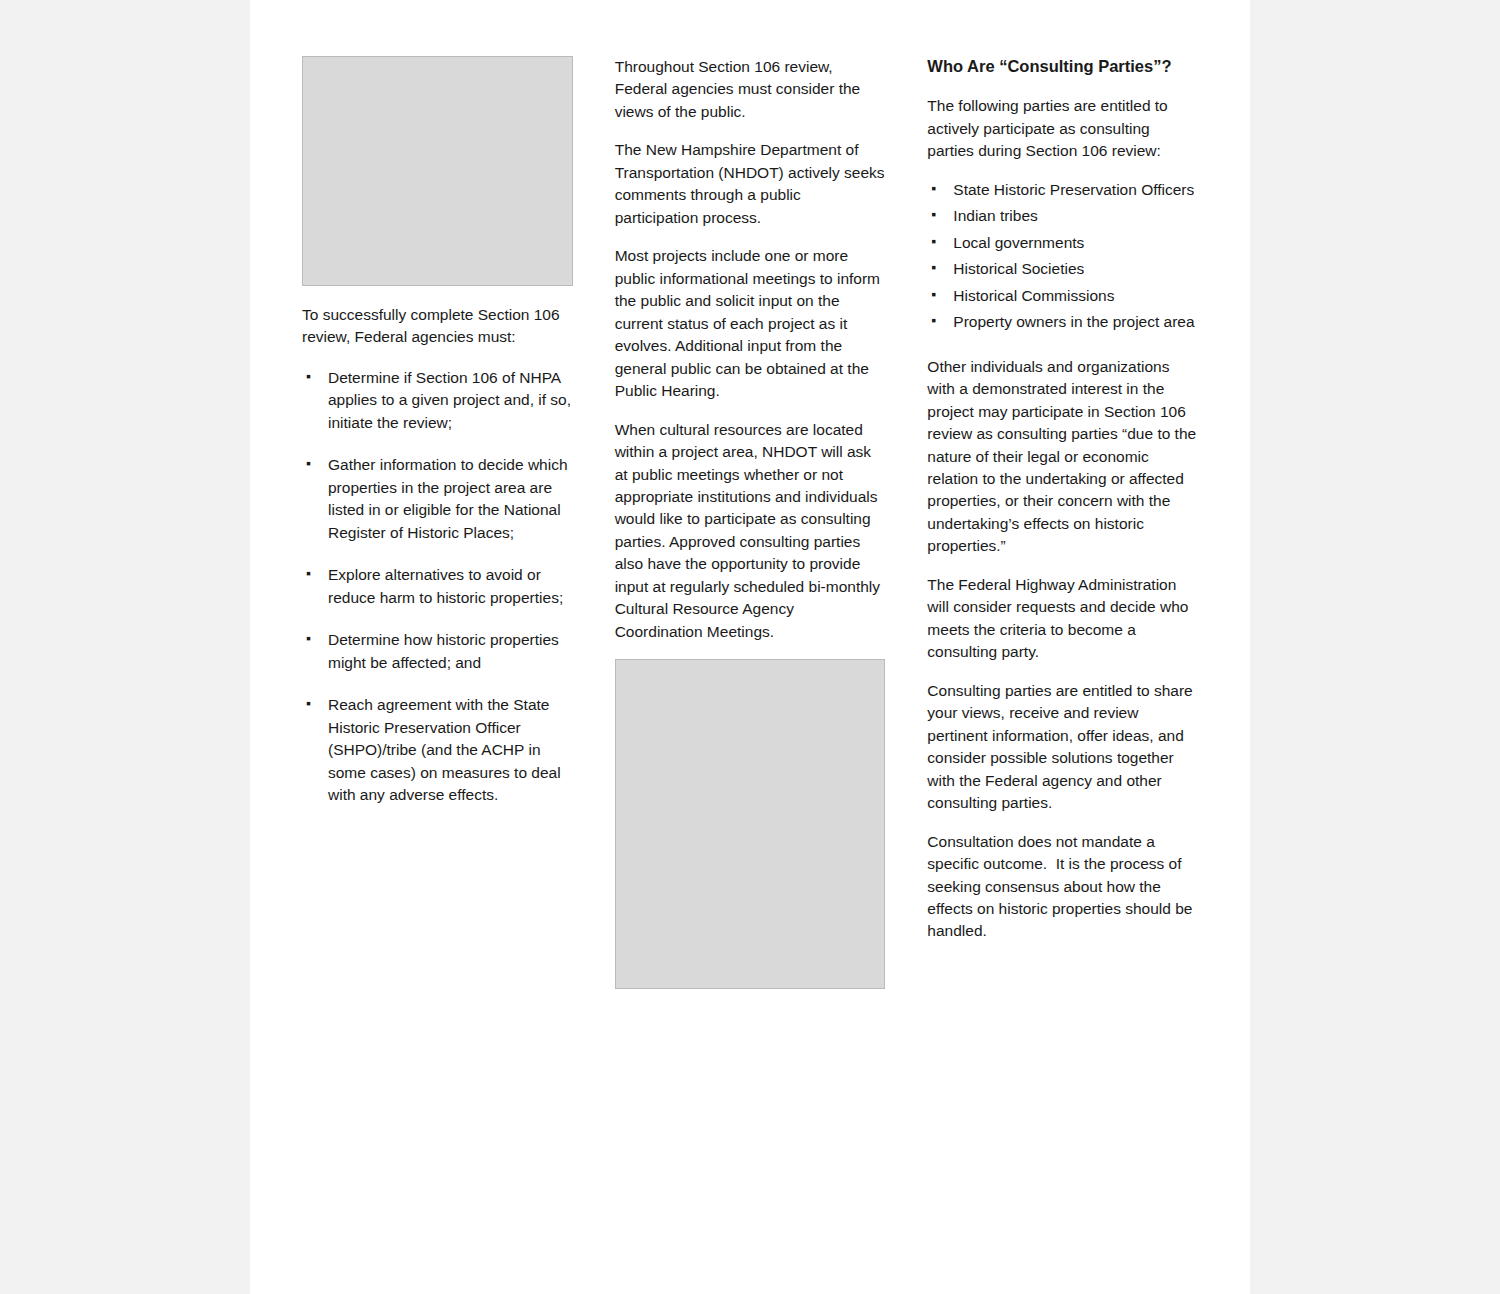To successfully complete Section 106 review, Federal agencies must:
Determine if Section 106 of NHPA applies to a given project and, if so, initiate the review;
Gather information to decide which properties in the project area are listed in or eligible for the National Register of Historic Places;
Explore alternatives to avoid or reduce harm to historic properties;
Determine how historic properties might be affected; and
Reach agreement with the State Historic Preservation Officer (SHPO)/tribe (and the ACHP in some cases) on measures to deal with any adverse effects.
Throughout Section 106 review, Federal agencies must consider the views of the public.
The New Hampshire Department of Transportation (NHDOT) actively seeks comments through a public participation process.
Most projects include one or more public informational meetings to inform the public and solicit input on the current status of each project as it evolves. Additional input from the general public can be obtained at the Public Hearing.
When cultural resources are located within a project area, NHDOT will ask at public meetings whether or not appropriate institutions and individuals would like to participate as consulting parties. Approved consulting parties also have the opportunity to provide input at regularly scheduled bi-monthly Cultural Resource Agency Coordination Meetings.
Who Are “Consulting Parties”?
The following parties are entitled to actively participate as consulting parties during Section 106 review:
State Historic Preservation Officers
Indian tribes
Local governments
Historical Societies
Historical Commissions
Property owners in the project area
Other individuals and organizations with a demonstrated interest in the project may participate in Section 106 review as consulting parties “due to the nature of their legal or economic relation to the undertaking or affected properties, or their concern with the undertaking’s effects on historic properties.”
The Federal Highway Administration will consider requests and decide who meets the criteria to become a consulting party.
Consulting parties are entitled to share your views, receive and review pertinent information, offer ideas, and consider possible solutions together with the Federal agency and other consulting parties.
Consultation does not mandate a specific outcome. It is the process of seeking consensus about how the effects on historic properties should be handled.